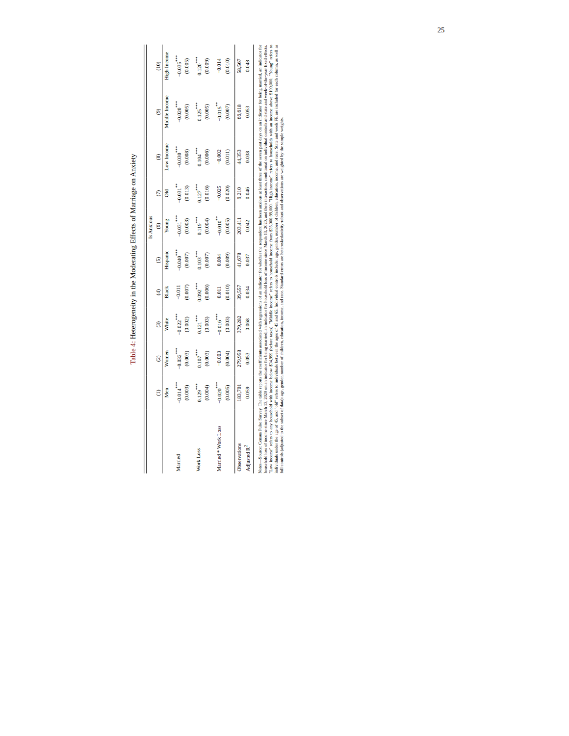25
Table 4: Heterogeneity in the Moderating Effects of Marriage on Anxiety
| | Is Anxious |
| | (1) | (2) | (3) | (4) | (5) | (6) | (7) | (8) | (9) | (10) |
| | Men | Women | White | Black | Hispanic | Young | Old | Low Income | Middle Income | High Income |
| Married | −0.014 *** | −0.032 *** | −0.022 *** | −0.011 | −0.040 *** | −0.031 *** | −0.031 ** | −0.030 *** | −0.020 *** | −0.035 *** |
| | (0.003) | (0.003) | (0.002) | (0.007) | (0.007) | (0.003) | (0.013) | (0.008) | (0.005) | (0.005) |
| Work Loss | 0.129 *** | 0.107 *** | 0.121 *** | 0.092 *** | 0.103 *** | 0.119 *** | 0.127 *** | 0.104 *** | 0.125 *** | 0.120 *** |
| | (0.004) | (0.003) | (0.003) | (0.006) | (0.007) | (0.004) | (0.016) | (0.006) | (0.005) | (0.009) |
| Married * Work Loss | −0.020 *** | −0.003 | −0.016 *** | 0.011 | 0.004 | −0.010 ** | −0.025 | −0.002 | −0.015 ** | −0.014 |
| | (0.005) | (0.004) | (0.003) | (0.010) | (0.009) | (0.005) | (0.020) | (0.011) | (0.007) | (0.010) |
| Observations | 183,701 | 279,958 | 379,282 | 39,557 | 41,678 | 203,411 | 9,210 | 44,353 | 66,618 | 58,567 |
| Adjusted R 2 | 0.059 | 0.053 | 0.068 | 0.034 | 0.037 | 0.042 | 0.046 | 0.038 | 0.053 | 0.048 |
Notes—Source: Census Pulse Survey. The table reports the coefficients associated with regressions of an indicator for whether the respondent has been anxious at least three of the seven past days on an indicator for being married, an indicator for household loss of income since March 13, 2020 on an indicator for being married, an indicator for household loss of income since March 13, 2020, and their interaction, conditional on individual controls and state and week-of-the-year fixed effects. "Low income" refers to any household with income below $34,999 (before taxes). "Middle income" refers to household income from $35,000-99,000. "High income" refers to households with an income above $100,000. "Young" refers to individuals under the age of 45, and "old" refers to individuals between the ages of 45 and 65. Individual controls include: age, gender, number of children, education, income, and race. State and week FE are included for each column, as well as full controls (adjusted to the subset of data): age, gender, number of children, education, income, and race. Standard errors are heteroskedasticity-robust and observations are weighted by the sample weights.